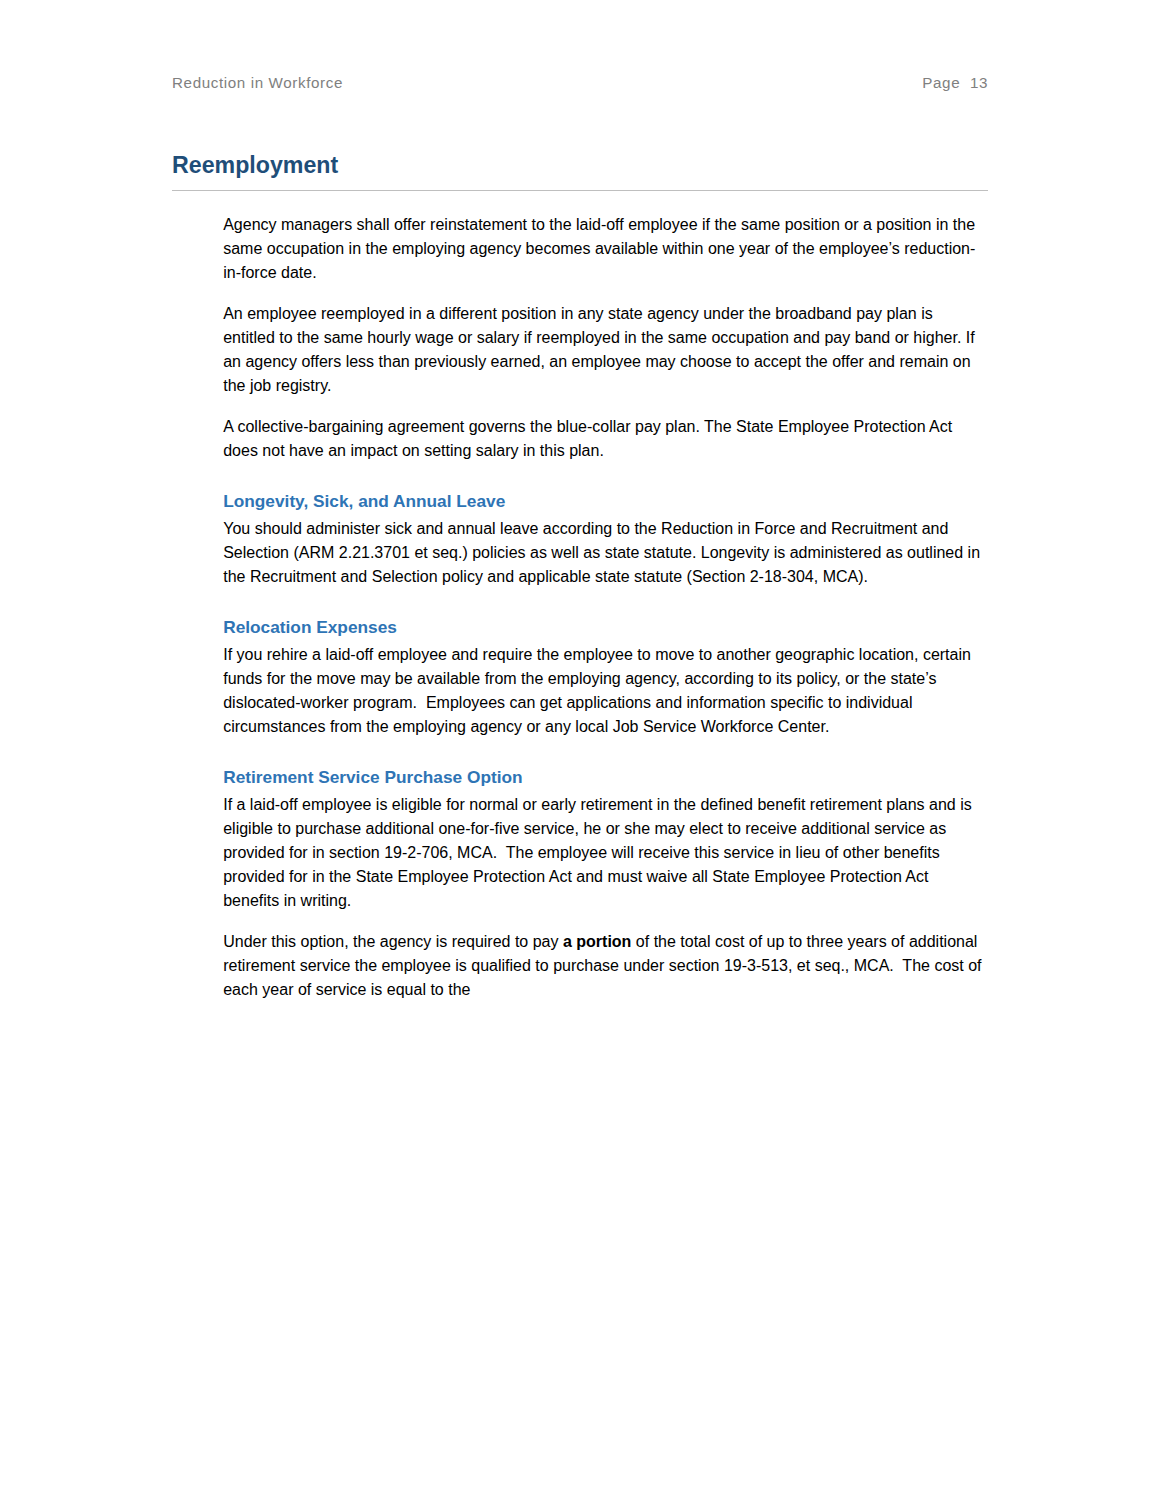Reduction in Workforce Page 13
Reemployment
Agency managers shall offer reinstatement to the laid-off employee if the same position or a position in the same occupation in the employing agency becomes available within one year of the employee’s reduction-in-force date.
An employee reemployed in a different position in any state agency under the broadband pay plan is entitled to the same hourly wage or salary if reemployed in the same occupation and pay band or higher. If an agency offers less than previously earned, an employee may choose to accept the offer and remain on the job registry.
A collective-bargaining agreement governs the blue-collar pay plan. The State Employee Protection Act does not have an impact on setting salary in this plan.
Longevity, Sick, and Annual Leave
You should administer sick and annual leave according to the Reduction in Force and Recruitment and Selection (ARM 2.21.3701 et seq.) policies as well as state statute. Longevity is administered as outlined in the Recruitment and Selection policy and applicable state statute (Section 2-18-304, MCA).
Relocation Expenses
If you rehire a laid-off employee and require the employee to move to another geographic location, certain funds for the move may be available from the employing agency, according to its policy, or the state’s dislocated-worker program. Employees can get applications and information specific to individual circumstances from the employing agency or any local Job Service Workforce Center.
Retirement Service Purchase Option
If a laid-off employee is eligible for normal or early retirement in the defined benefit retirement plans and is eligible to purchase additional one-for-five service, he or she may elect to receive additional service as provided for in section 19-2-706, MCA. The employee will receive this service in lieu of other benefits provided for in the State Employee Protection Act and must waive all State Employee Protection Act benefits in writing.
Under this option, the agency is required to pay a portion of the total cost of up to three years of additional retirement service the employee is qualified to purchase under section 19-3-513, et seq., MCA. The cost of each year of service is equal to the